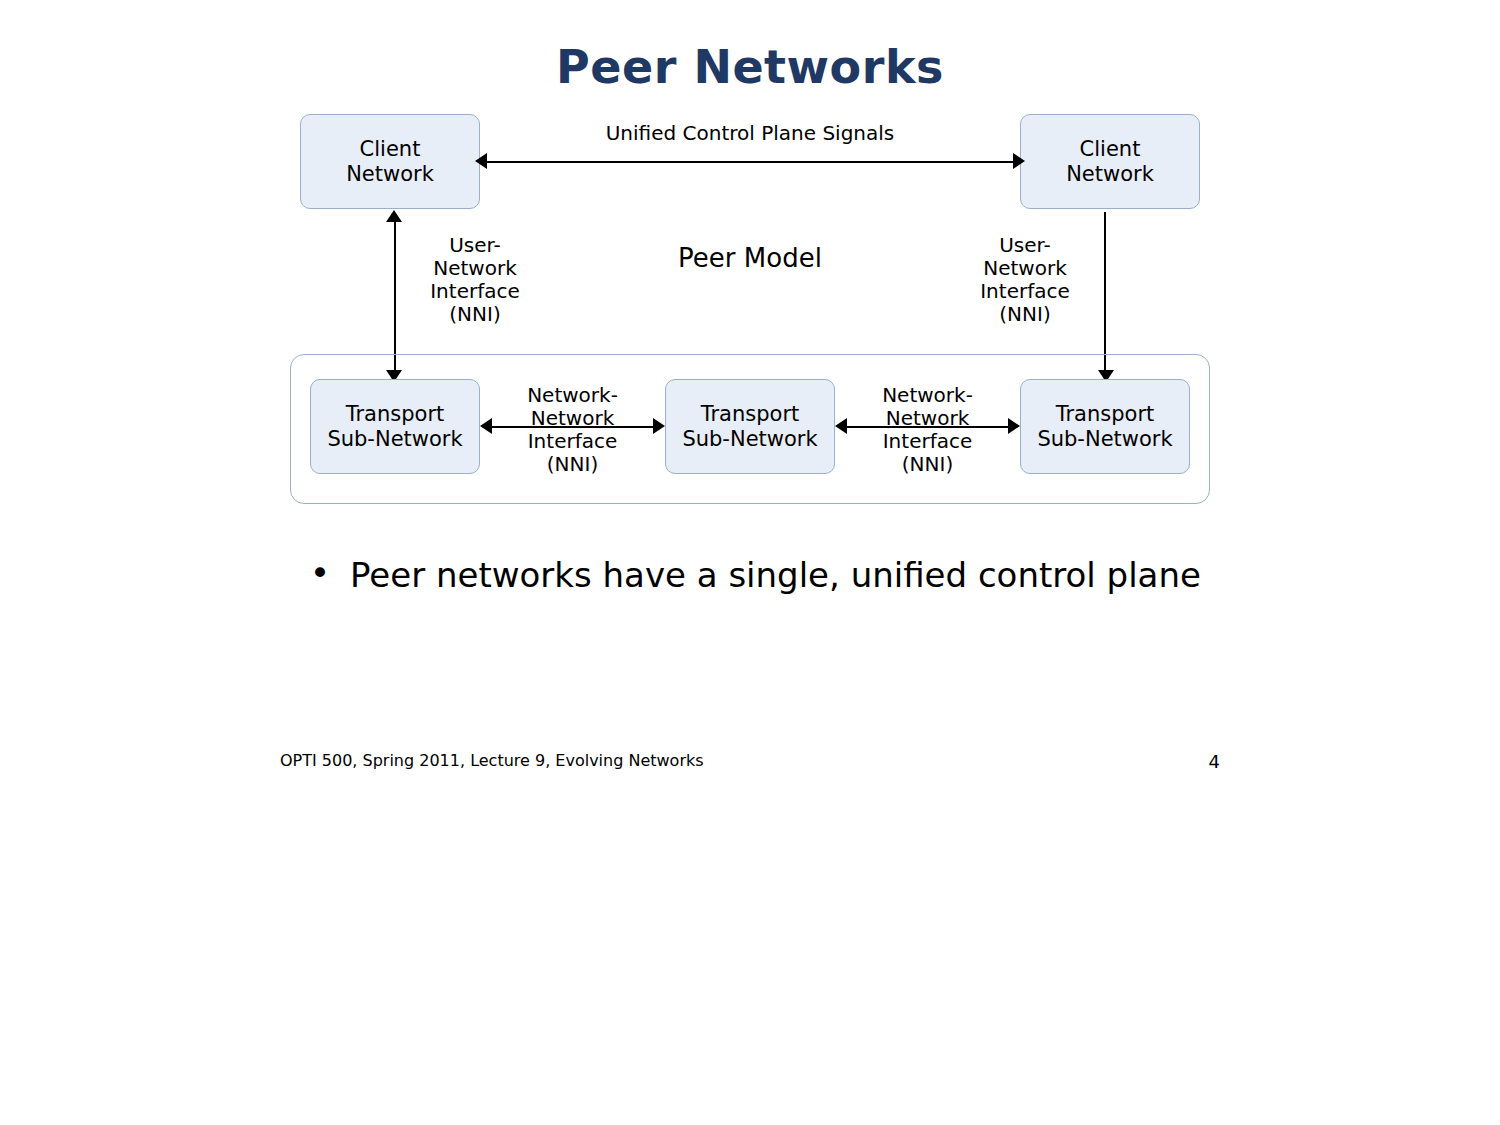Peer Networks
Client
Network
Client
Network
Unified Control Plane Signals
Peer Model
User-
Network
Interface
(NNI)
User-
Network
Interface
(NNI)
Transport
Sub-Network
Transport
Sub-Network
Transport
Sub-Network
Network-
Network
Interface
(NNI)
Network-
Network
Interface
(NNI)
Peer networks have a single, unified control plane
OPTI 500, Spring 2011, Lecture 9, Evolving Networks 4